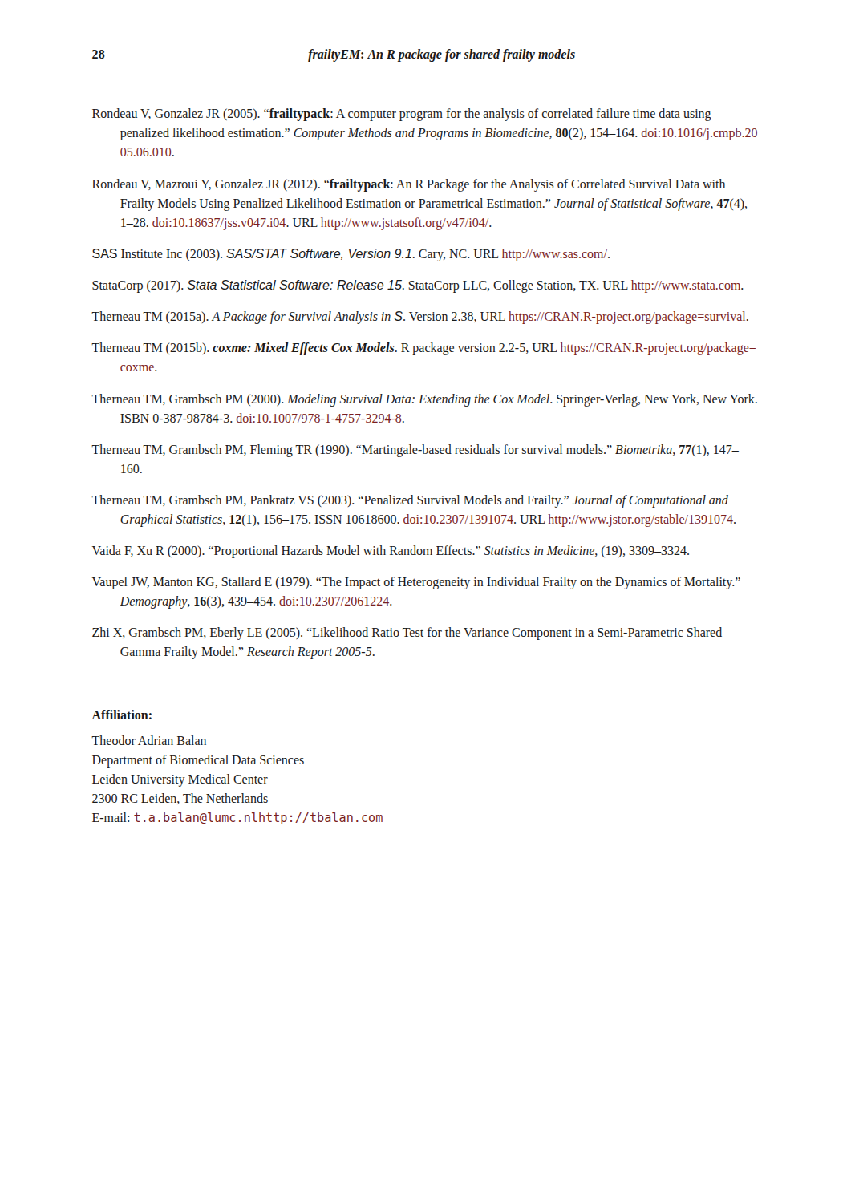28 frailtyEM: An R package for shared frailty models
Rondeau V, Gonzalez JR (2005). “frailtypack: A computer program for the analysis of correlated failure time data using penalized likelihood estimation.” Computer Methods and Programs in Biomedicine, 80(2), 154–164. doi:10.1016/j.cmpb.2005.06.010.
Rondeau V, Mazroui Y, Gonzalez JR (2012). “frailtypack: An R Package for the Analysis of Correlated Survival Data with Frailty Models Using Penalized Likelihood Estimation or Parametrical Estimation.” Journal of Statistical Software, 47(4), 1–28. doi:10.18637/jss.v047.i04. URL http://www.jstatsoft.org/v47/i04/.
SAS Institute Inc (2003). SAS/STAT Software, Version 9.1. Cary, NC. URL http://www.sas.com/.
StataCorp (2017). Stata Statistical Software: Release 15. StataCorp LLC, College Station, TX. URL http://www.stata.com.
Therneau TM (2015a). A Package for Survival Analysis in S. Version 2.38, URL https://CRAN.R-project.org/package=survival.
Therneau TM (2015b). coxme: Mixed Effects Cox Models. R package version 2.2-5, URL https://CRAN.R-project.org/package=coxme.
Therneau TM, Grambsch PM (2000). Modeling Survival Data: Extending the Cox Model. Springer-Verlag, New York, New York. ISBN 0-387-98784-3. doi:10.1007/978-1-4757-3294-8.
Therneau TM, Grambsch PM, Fleming TR (1990). “Martingale-based residuals for survival models.” Biometrika, 77(1), 147–160.
Therneau TM, Grambsch PM, Pankratz VS (2003). “Penalized Survival Models and Frailty.” Journal of Computational and Graphical Statistics, 12(1), 156–175. ISSN 10618600. doi:10.2307/1391074. URL http://www.jstor.org/stable/1391074.
Vaida F, Xu R (2000). “Proportional Hazards Model with Random Effects.” Statistics in Medicine, (19), 3309–3324.
Vaupel JW, Manton KG, Stallard E (1979). “The Impact of Heterogeneity in Individual Frailty on the Dynamics of Mortality.” Demography, 16(3), 439–454. doi:10.2307/2061224.
Zhi X, Grambsch PM, Eberly LE (2005). “Likelihood Ratio Test for the Variance Component in a Semi-Parametric Shared Gamma Frailty Model.” Research Report 2005-5.
Affiliation:
Theodor Adrian Balan
Department of Biomedical Data Sciences
Leiden University Medical Center
2300 RC Leiden, The Netherlands
E-mail: t.a.balan@lumc.nl http://tbalan.com